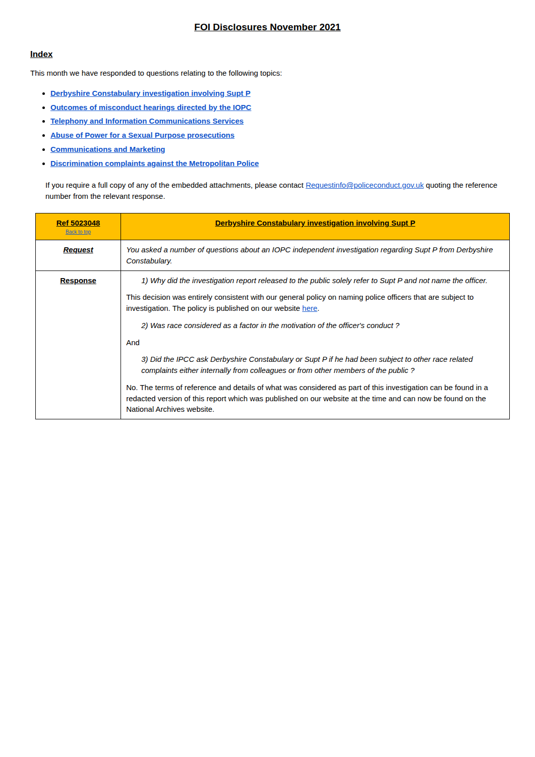FOI Disclosures November 2021
Index
This month we have responded to questions relating to the following topics:
Derbyshire Constabulary investigation involving Supt P
Outcomes of misconduct hearings directed by the IOPC
Telephony and Information Communications Services
Abuse of Power for a Sexual Purpose prosecutions
Communications and Marketing
Discrimination complaints against the Metropolitan Police
If you require a full copy of any of the embedded attachments, please contact Requestinfo@policeconduct.gov.uk quoting the reference number from the relevant response.
| Ref 5023048 Back to top | Derbyshire Constabulary investigation involving Supt P |
| --- | --- |
| Request | You asked a number of questions about an IOPC independent investigation regarding Supt P from Derbyshire Constabulary. |
| Response | 1) Why did the investigation report released to the public solely refer to Supt P and not name the officer. This decision was entirely consistent with our general policy on naming police officers that are subject to investigation. The policy is published on our website here . 2) Was race considered as a factor in the motivation of the officer's conduct ? And 3) Did the IPCC ask Derbyshire Constabulary or Supt P if he had been subject to other race related complaints either internally from colleagues or from other members of the public ? No. The terms of reference and details of what was considered as part of this investigation can be found in a redacted version of this report which was published on our website at the time and can now be found on the National Archives website. |